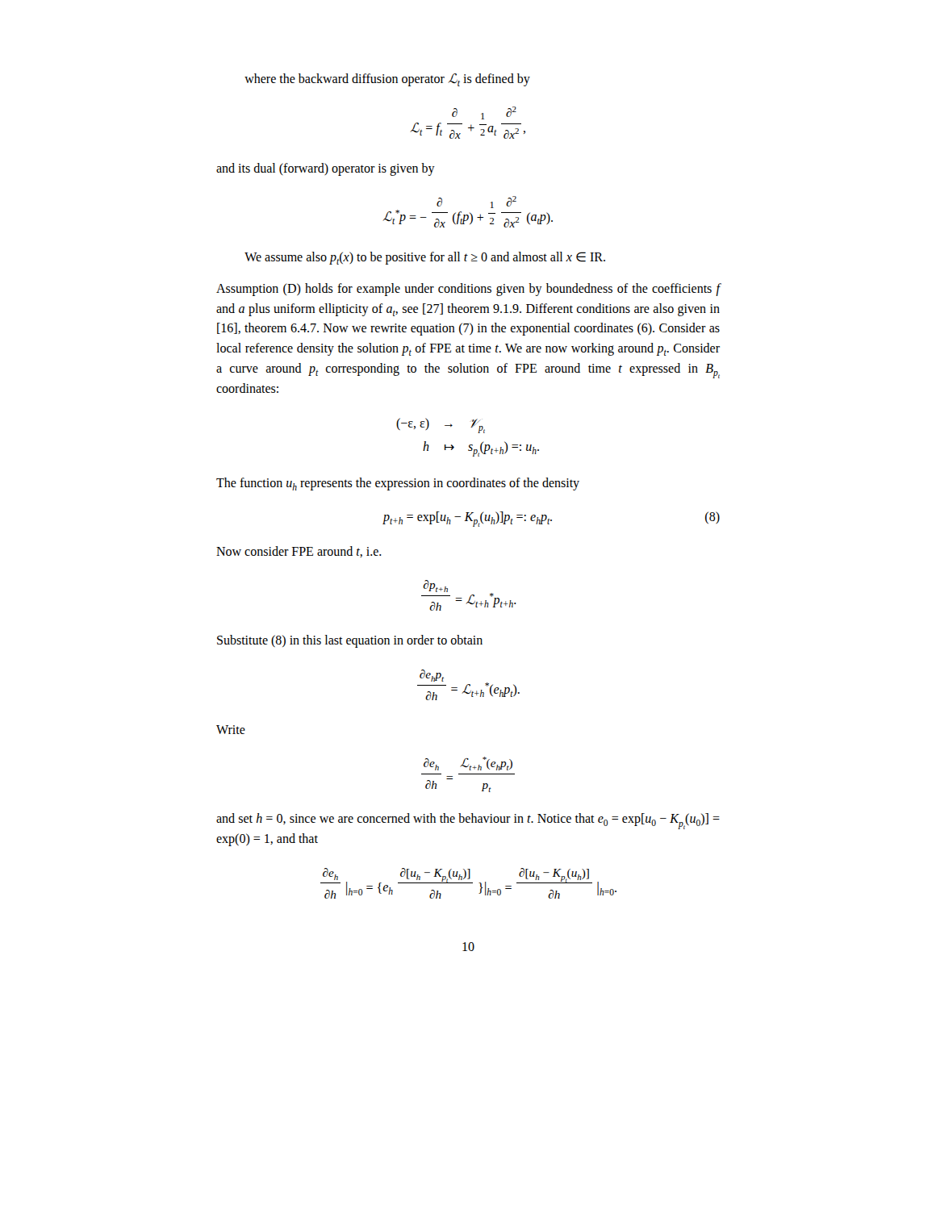where the backward diffusion operator ℒt is defined by
ℒt = ft ∂∂x + 12 at ∂2∂x2,
and its dual (forward) operator is given by
ℒt*p = − ∂∂x (ftp) + 12 ∂2∂x2 (atp).
We assume also pt(x) to be positive for all t ≥ 0 and almost all x ∈ IR.
Assumption (D) holds for example under conditions given by boundedness of the coefficients f and a plus uniform ellipticity of at, see [27] theorem 9.1.9. Different conditions are also given in [16], theorem 6.4.7. Now we rewrite equation (7) in the exponential coordinates (6). Consider as local reference density the solution pt of FPE at time t. We are now working around pt. Consider a curve around pt corresponding to the solution of FPE around time t expressed in Bpt coordinates:
| (−ε, ε) | → | 𝒱 p t |
| h | ↦ | s p t ( p t+h ) =: u h . |
The function uh represents the expression in coordinates of the density
pt+h = exp[uh − Kpt(uh)]pt =: ehpt. (8)
Now consider FPE around t, i.e.
∂pt+h∂h = ℒt+h*pt+h.
Substitute (8) in this last equation in order to obtain
∂ehpt∂h = ℒt+h*(ehpt).
Write
∂eh∂h = ℒt+h*(ehpt) pt
and set h = 0, since we are concerned with the behaviour in t. Notice that e0 = exp[u0 − Kpt(u0)] = exp(0) = 1, and that
∂eh∂h |h=0 = {eh ∂[uh − Kpt(uh)]∂h }|h=0 = ∂[uh − Kpt(uh)]∂h |h=0.
10